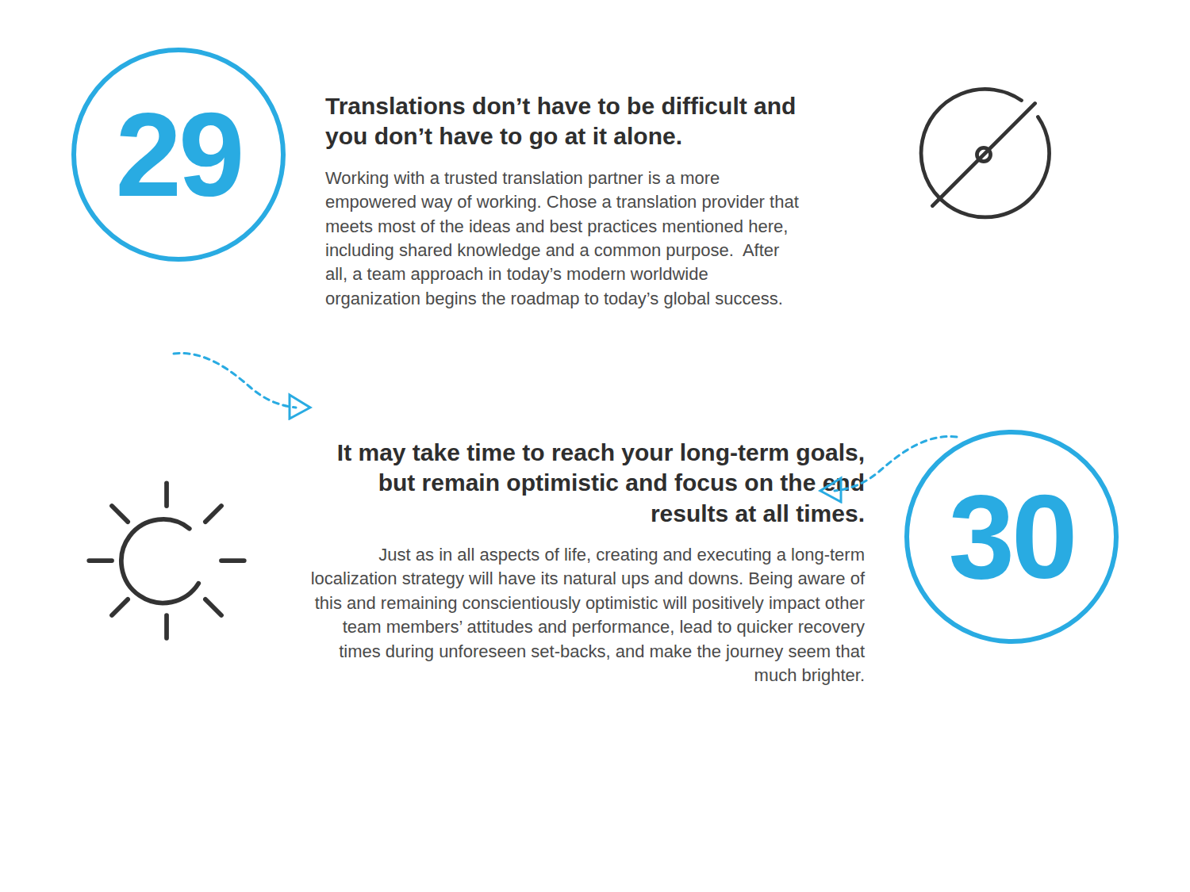29
Translations don’t have to be difficult and you don’t have to go at it alone.
Working with a trusted translation partner is a more empowered way of working. Chose a translation provider that meets most of the ideas and best practices mentioned here, including shared knowledge and a common purpose. After all, a team approach in today’s modern worldwide organization begins the roadmap to today’s global success.
It may take time to reach your long-term goals, but remain optimistic and focus on the end results at all times.
Just as in all aspects of life, creating and executing a long-term localization strategy will have its natural ups and downs. Being aware of this and remaining conscientiously optimistic will positively impact other team members’ attitudes and performance, lead to quicker recovery times during unforeseen set-backs, and make the journey seem that much brighter.
30